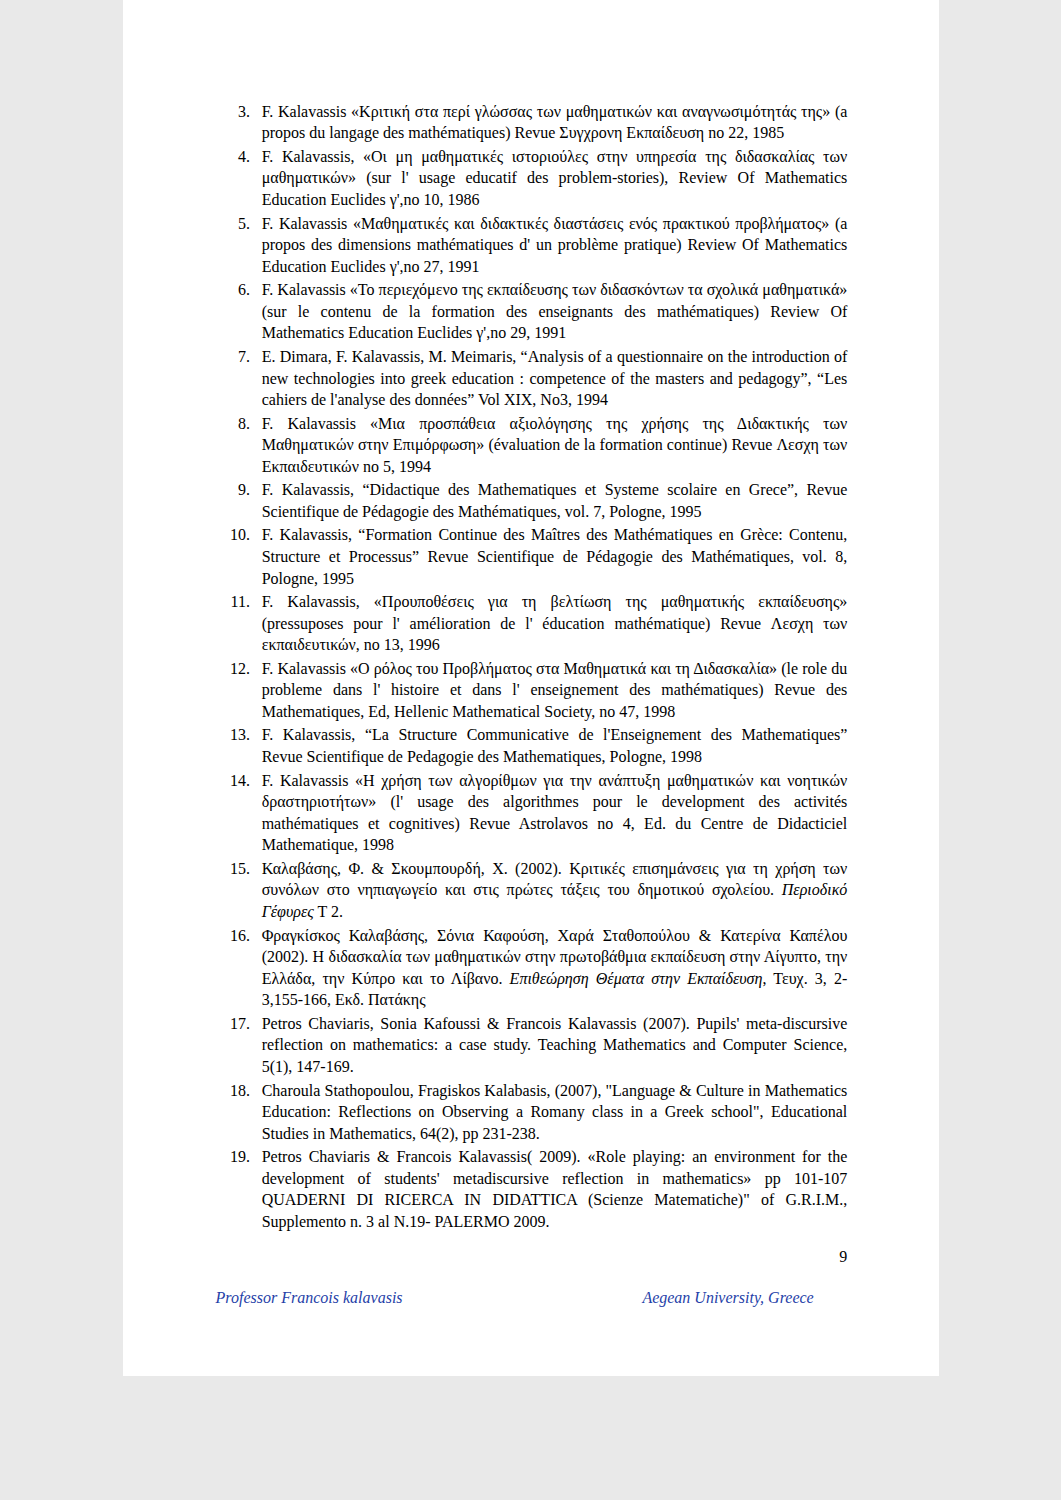F. Kalavassis «Κριτική στα περί γλώσσας των μαθηματικών και αναγνωσιμότητάς της» (a propos du langage des mathématiques) Revue Συγχρονη Εκπαίδευση no 22, 1985
F. Kalavassis, «Οι μη μαθηματικές ιστοριούλες στην υπηρεσία της διδασκαλίας των μαθηματικών» (sur l' usage educatif des problem-stories), Review Of Mathematics Education Euclides γ',no 10, 1986
F. Kalavassis «Μαθηματικές και διδακτικές διαστάσεις ενός πρακτικού προβλήματος» (a propos des dimensions mathématiques d' un problème pratique) Review Of Mathematics Education Euclides γ',no 27, 1991
F. Kalavassis «Το περιεχόμενο της εκπαίδευσης των διδασκόντων τα σχολικά μαθηματικά» (sur le contenu de la formation des enseignants des mathématiques) Review Of Mathematics Education Euclides γ',no 29, 1991
E. Dimara, F. Kalavassis, M. Meimaris, “Analysis of a questionnaire on the introduction of new technologies into greek education : competence of the masters and pedagogy”, “Les cahiers de l'analyse des données” Vol XIX, No3, 1994
F. Kalavassis «Μια προσπάθεια αξιολόγησης της χρήσης της Διδακτικής των Μαθηματικών στην Επιμόρφωση» (évaluation de la formation continue) Revue Λεσχη των Εκπαιδευτικών no 5, 1994
F. Kalavassis, “Didactique des Mathematiques et Systeme scolaire en Grece”, Revue Scientifique de Pédagogie des Mathématiques, vol. 7, Pologne, 1995
F. Kalavassis, “Formation Continue des Maîtres des Mathématiques en Grèce: Contenu, Structure et Processus” Revue Scientifique de Pédagogie des Mathématiques, vol. 8, Pologne, 1995
F. Kalavassis, «Προυποθέσεις για τη βελτίωση της μαθηματικής εκπαίδευσης» (pressuposes pour l' amélioration de l' éducation mathématique) Revue Λεσχη των εκπαιδευτικών, no 13, 1996
F. Kalavassis «Ο ρόλος του Προβλήματος στα Μαθηματικά και τη Διδασκαλία» (le role du probleme dans l' histoire et dans l' enseignement des mathématiques) Revue des Mathematiques, Ed, Hellenic Mathematical Society, no 47, 1998
F. Kalavassis, “La Structure Communicative de l'Enseignement des Mathematiques” Revue Scientifique de Pedagogie des Mathematiques, Pologne, 1998
F. Kalavassis «Η χρήση των αλγορίθμων για την ανάπτυξη μαθηματικών και νοητικών δραστηριοτήτων» (l' usage des algorithmes pour le development des activités mathématiques et cognitives) Revue Astrolavos no 4, Ed. du Centre de Didacticiel Mathematique, 1998
Καλαβάσης, Φ. & Σκουμπουρδή, Χ. (2002). Κριτικές επισημάνσεις για τη χρήση των συνόλων στο νηπιαγωγείο και στις πρώτες τάξεις του δημοτικού σχολείου. Περιοδικό Γέφυρες Τ 2.
Φραγκίσκος Καλαβάσης, Σόνια Καφούση, Χαρά Σταθοπούλου & Κατερίνα Καπέλου (2002). Η διδασκαλία των μαθηματικών στην πρωτοβάθμια εκπαίδευση στην Αίγυπτο, την Ελλάδα, την Κύπρο και το Λίβανο. Επιθεώρηση Θέματα στην Εκπαίδευση, Τευχ. 3, 2-3,155-166, Εκδ. Πατάκης
Petros Chaviaris, Sonia Kafoussi & Francois Kalavassis (2007). Pupils' meta-discursive reflection on mathematics: a case study. Teaching Mathematics and Computer Science, 5(1), 147-169.
Charoula Stathopoulou, Fragiskos Kalabasis, (2007), "Language & Culture in Mathematics Education: Reflections on Observing a Romany class in a Greek school", Educational Studies in Mathematics, 64(2), pp 231-238.
Petros Chaviaris & Francois Kalavassis( 2009). «Role playing: an environment for the development of students' metadiscursive reflection in mathematics» pp 101-107 QUADERNI DI RICERCA IN DIDATTICA (Scienze Matematiche)" of G.R.I.M., Supplemento n. 3 al N.19- PALERMO 2009.
9
Professor Francois kalavasis Aegean University, Greece